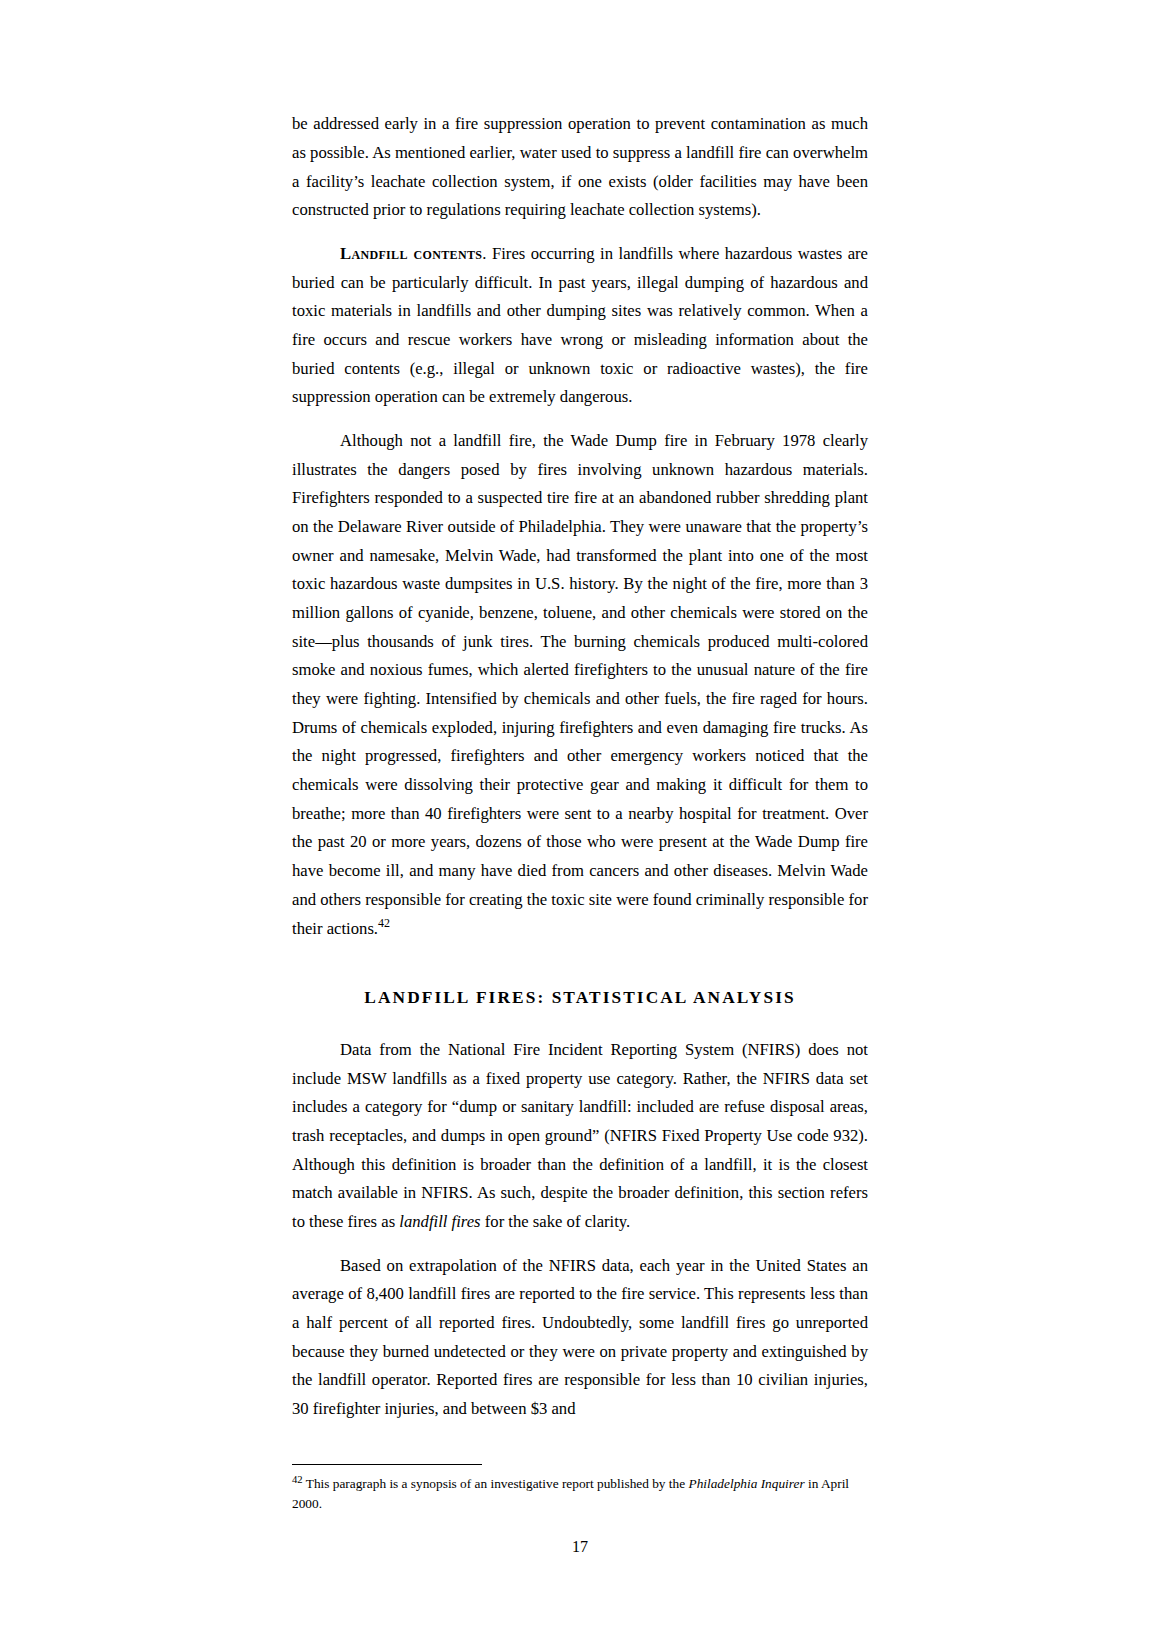be addressed early in a fire suppression operation to prevent contamination as much as possible. As mentioned earlier, water used to suppress a landfill fire can overwhelm a facility’s leachate collection system, if one exists (older facilities may have been constructed prior to regulations requiring leachate collection systems).
Landfill contents. Fires occurring in landfills where hazardous wastes are buried can be particularly difficult. In past years, illegal dumping of hazardous and toxic materials in landfills and other dumping sites was relatively common. When a fire occurs and rescue workers have wrong or misleading information about the buried contents (e.g., illegal or unknown toxic or radioactive wastes), the fire suppression operation can be extremely dangerous.
Although not a landfill fire, the Wade Dump fire in February 1978 clearly illustrates the dangers posed by fires involving unknown hazardous materials. Firefighters responded to a suspected tire fire at an abandoned rubber shredding plant on the Delaware River outside of Philadelphia. They were unaware that the property’s owner and namesake, Melvin Wade, had transformed the plant into one of the most toxic hazardous waste dumpsites in U.S. history. By the night of the fire, more than 3 million gallons of cyanide, benzene, toluene, and other chemicals were stored on the site—plus thousands of junk tires. The burning chemicals produced multi-colored smoke and noxious fumes, which alerted firefighters to the unusual nature of the fire they were fighting. Intensified by chemicals and other fuels, the fire raged for hours. Drums of chemicals exploded, injuring firefighters and even damaging fire trucks. As the night progressed, firefighters and other emergency workers noticed that the chemicals were dissolving their protective gear and making it difficult for them to breathe; more than 40 firefighters were sent to a nearby hospital for treatment. Over the past 20 or more years, dozens of those who were present at the Wade Dump fire have become ill, and many have died from cancers and other diseases. Melvin Wade and others responsible for creating the toxic site were found criminally responsible for their actions.42
LANDFILL FIRES: STATISTICAL ANALYSIS
Data from the National Fire Incident Reporting System (NFIRS) does not include MSW landfills as a fixed property use category. Rather, the NFIRS data set includes a category for “dump or sanitary landfill: included are refuse disposal areas, trash receptacles, and dumps in open ground” (NFIRS Fixed Property Use code 932). Although this definition is broader than the definition of a landfill, it is the closest match available in NFIRS. As such, despite the broader definition, this section refers to these fires as landfill fires for the sake of clarity.
Based on extrapolation of the NFIRS data, each year in the United States an average of 8,400 landfill fires are reported to the fire service. This represents less than a half percent of all reported fires. Undoubtedly, some landfill fires go unreported because they burned undetected or they were on private property and extinguished by the landfill operator. Reported fires are responsible for less than 10 civilian injuries, 30 firefighter injuries, and between $3 and
42 This paragraph is a synopsis of an investigative report published by the Philadelphia Inquirer in April 2000.
17